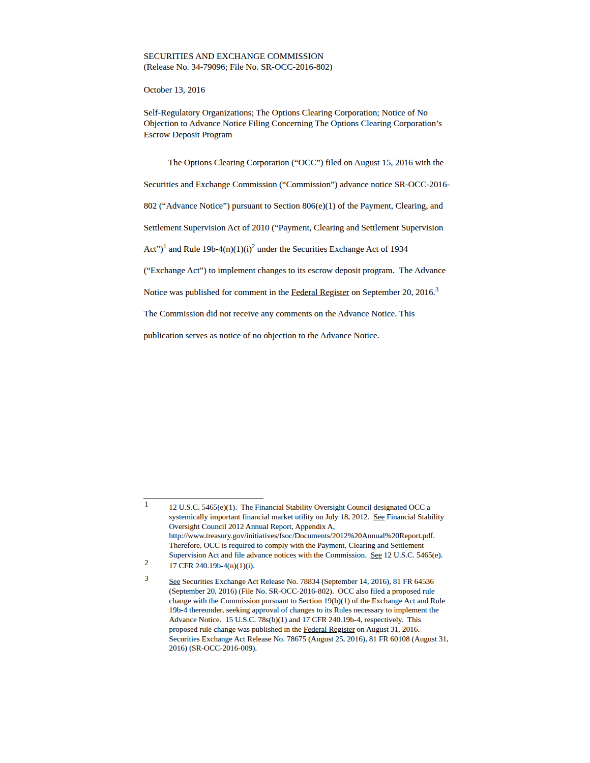SECURITIES AND EXCHANGE COMMISSION
(Release No. 34-79096; File No. SR-OCC-2016-802)
October 13, 2016
Self-Regulatory Organizations; The Options Clearing Corporation; Notice of No Objection to Advance Notice Filing Concerning The Options Clearing Corporation’s Escrow Deposit Program
The Options Clearing Corporation (“OCC”) filed on August 15, 2016 with the Securities and Exchange Commission (“Commission”) advance notice SR-OCC-2016-802 (“Advance Notice”) pursuant to Section 806(e)(1) of the Payment, Clearing, and Settlement Supervision Act of 2010 (“Payment, Clearing and Settlement Supervision Act”)1 and Rule 19b-4(n)(1)(i)2 under the Securities Exchange Act of 1934 (“Exchange Act”) to implement changes to its escrow deposit program. The Advance Notice was published for comment in the Federal Register on September 20, 2016.3 The Commission did not receive any comments on the Advance Notice. This publication serves as notice of no objection to the Advance Notice.
1
12 U.S.C. 5465(e)(1). The Financial Stability Oversight Council designated OCC a systemically important financial market utility on July 18, 2012. See Financial Stability Oversight Council 2012 Annual Report, Appendix A, http://www.treasury.gov/initiatives/fsoc/Documents/2012%20Annual%20Report.pdf. Therefore, OCC is required to comply with the Payment, Clearing and Settlement Supervision Act and file advance notices with the Commission. See 12 U.S.C. 5465(e).
2
17 CFR 240.19b-4(n)(1)(i).
3
See Securities Exchange Act Release No. 78834 (September 14, 2016), 81 FR 64536 (September 20, 2016) (File No. SR-OCC-2016-802). OCC also filed a proposed rule change with the Commission pursuant to Section 19(b)(1) of the Exchange Act and Rule 19b-4 thereunder, seeking approval of changes to its Rules necessary to implement the Advance Notice. 15 U.S.C. 78s(b)(1) and 17 CFR 240.19b-4, respectively. This proposed rule change was published in the Federal Register on August 31, 2016. Securities Exchange Act Release No. 78675 (August 25, 2016), 81 FR 60108 (August 31, 2016) (SR-OCC-2016-009).